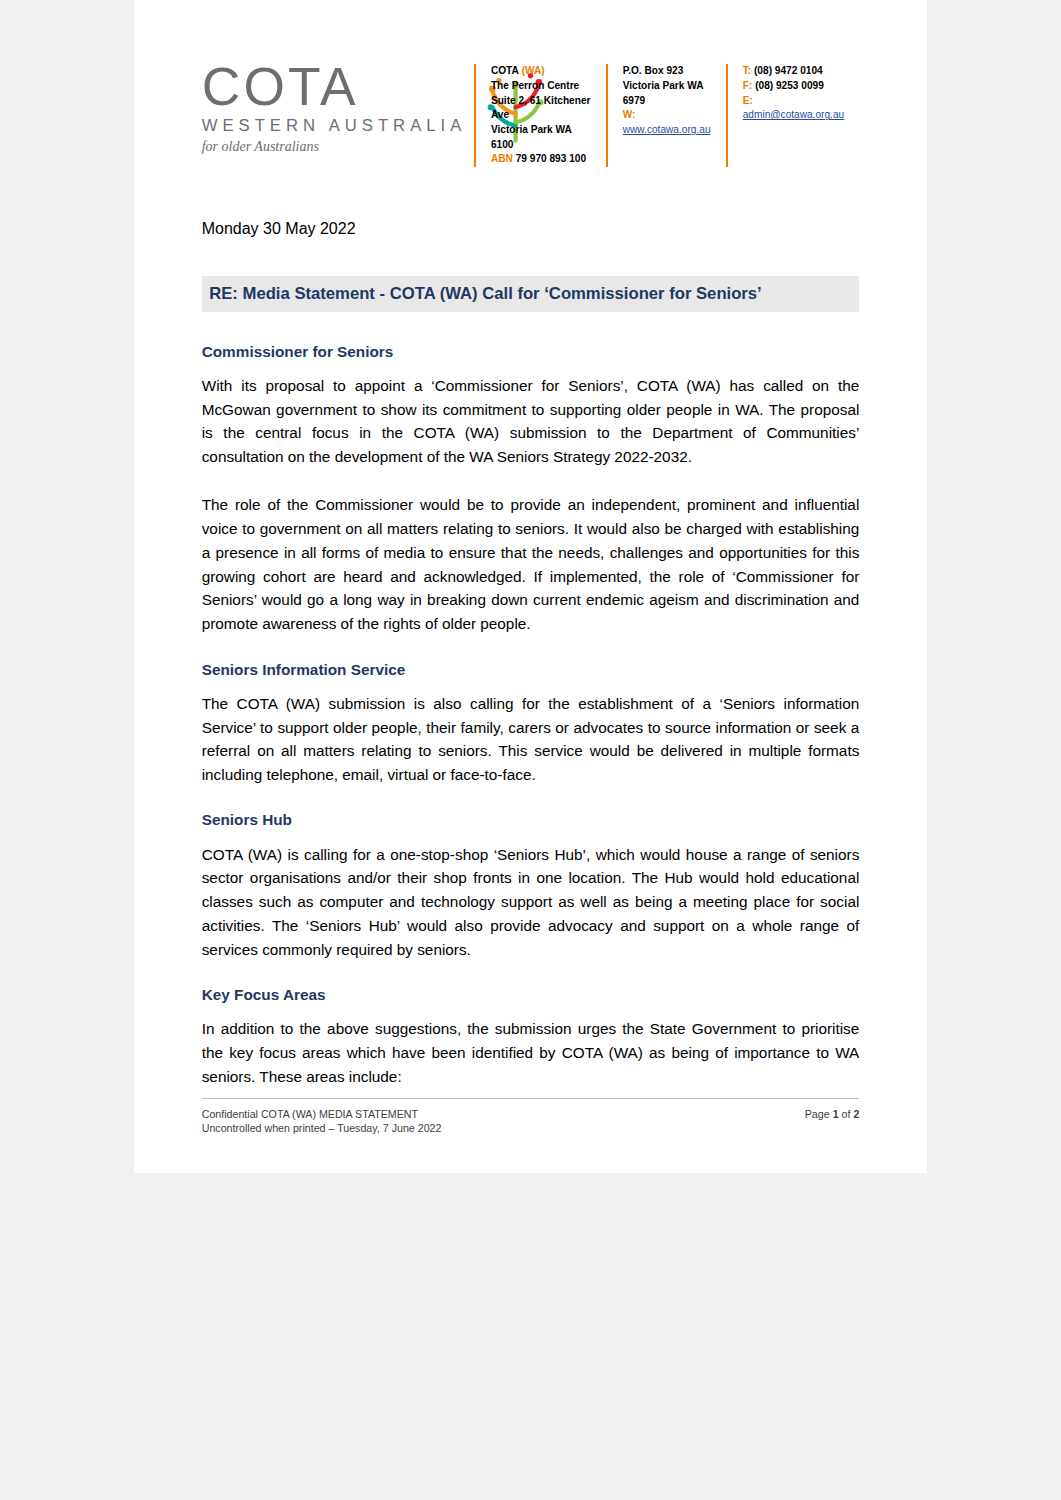COTA WESTERN AUSTRALIA for older Australians
COTA (WA)
The Perron Centre
Suite 2, 61 Kitchener Ave
Victoria Park WA 6100
ABN 79 970 893 100
P.O. Box 923
Victoria Park WA 6979
W: www.cotawa.org.au
T: (08) 9472 0104
F: (08) 9253 0099
E: admin@cotawa.org.au
Monday 30 May 2022
RE: Media Statement - COTA (WA) Call for ‘Commissioner for Seniors’
Commissioner for Seniors
With its proposal to appoint a ‘Commissioner for Seniors’, COTA (WA) has called on the McGowan government to show its commitment to supporting older people in WA. The proposal is the central focus in the COTA (WA) submission to the Department of Communities’ consultation on the development of the WA Seniors Strategy 2022-2032.
The role of the Commissioner would be to provide an independent, prominent and influential voice to government on all matters relating to seniors. It would also be charged with establishing a presence in all forms of media to ensure that the needs, challenges and opportunities for this growing cohort are heard and acknowledged. If implemented, the role of ‘Commissioner for Seniors’ would go a long way in breaking down current endemic ageism and discrimination and promote awareness of the rights of older people.
Seniors Information Service
The COTA (WA) submission is also calling for the establishment of a ‘Seniors information Service’ to support older people, their family, carers or advocates to source information or seek a referral on all matters relating to seniors. This service would be delivered in multiple formats including telephone, email, virtual or face-to-face.
Seniors Hub
COTA (WA) is calling for a one-stop-shop ‘Seniors Hub’, which would house a range of seniors sector organisations and/or their shop fronts in one location. The Hub would hold educational classes such as computer and technology support as well as being a meeting place for social activities. The ‘Seniors Hub’ would also provide advocacy and support on a whole range of services commonly required by seniors.
Key Focus Areas
In addition to the above suggestions, the submission urges the State Government to prioritise the key focus areas which have been identified by COTA (WA) as being of importance to WA seniors. These areas include:
Confidential COTA (WA) MEDIA STATEMENT
Uncontrolled when printed – Tuesday, 7 June 2022
Page 1 of 2